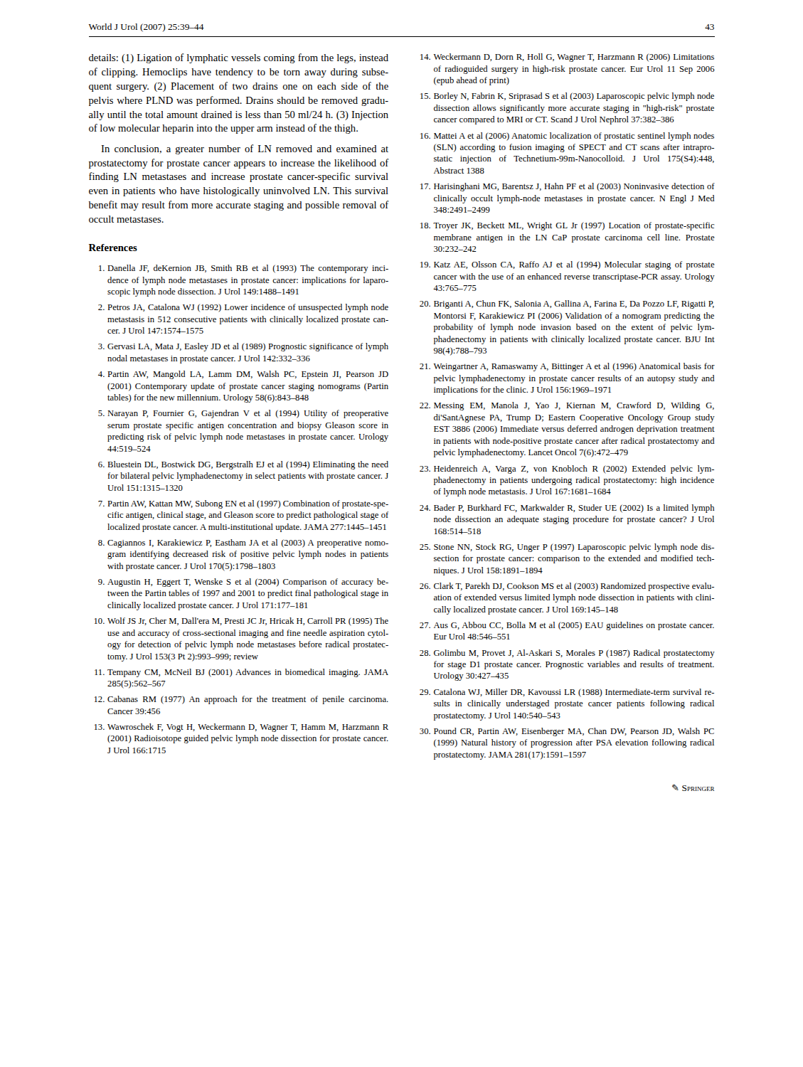World J Urol (2007) 25:39–44 43
details: (1) Ligation of lymphatic vessels coming from the legs, instead of clipping. Hemoclips have tendency to be torn away during subsequent surgery. (2) Placement of two drains one on each side of the pelvis where PLND was performed. Drains should be removed gradually until the total amount drained is less than 50 ml/24 h. (3) Injection of low molecular heparin into the upper arm instead of the thigh.
In conclusion, a greater number of LN removed and examined at prostatectomy for prostate cancer appears to increase the likelihood of finding LN metastases and increase prostate cancer-specific survival even in patients who have histologically uninvolved LN. This survival benefit may result from more accurate staging and possible removal of occult metastases.
References
Danella JF, deKernion JB, Smith RB et al (1993) The contemporary incidence of lymph node metastases in prostate cancer: implications for laparoscopic lymph node dissection. J Urol 149:1488–1491
Petros JA, Catalona WJ (1992) Lower incidence of unsuspected lymph node metastasis in 512 consecutive patients with clinically localized prostate cancer. J Urol 147:1574–1575
Gervasi LA, Mata J, Easley JD et al (1989) Prognostic significance of lymph nodal metastases in prostate cancer. J Urol 142:332–336
Partin AW, Mangold LA, Lamm DM, Walsh PC, Epstein JI, Pearson JD (2001) Contemporary update of prostate cancer staging nomograms (Partin tables) for the new millennium. Urology 58(6):843–848
Narayan P, Fournier G, Gajendran V et al (1994) Utility of preoperative serum prostate specific antigen concentration and biopsy Gleason score in predicting risk of pelvic lymph node metastases in prostate cancer. Urology 44:519–524
Bluestein DL, Bostwick DG, Bergstralh EJ et al (1994) Eliminating the need for bilateral pelvic lymphadenectomy in select patients with prostate cancer. J Urol 151:1315–1320
Partin AW, Kattan MW, Subong EN et al (1997) Combination of prostate-specific antigen, clinical stage, and Gleason score to predict pathological stage of localized prostate cancer. A multi-institutional update. JAMA 277:1445–1451
Cagiannos I, Karakiewicz P, Eastham JA et al (2003) A preoperative nomogram identifying decreased risk of positive pelvic lymph nodes in patients with prostate cancer. J Urol 170(5):1798–1803
Augustin H, Eggert T, Wenske S et al (2004) Comparison of accuracy between the Partin tables of 1997 and 2001 to predict final pathological stage in clinically localized prostate cancer. J Urol 171:177–181
Wolf JS Jr, Cher M, Dall'era M, Presti JC Jr, Hricak H, Carroll PR (1995) The use and accuracy of cross-sectional imaging and fine needle aspiration cytology for detection of pelvic lymph node metastases before radical prostatectomy. J Urol 153(3 Pt 2):993–999; review
Tempany CM, McNeil BJ (2001) Advances in biomedical imaging. JAMA 285(5):562–567
Cabanas RM (1977) An approach for the treatment of penile carcinoma. Cancer 39:456
Wawroschek F, Vogt H, Weckermann D, Wagner T, Hamm M, Harzmann R (2001) Radioisotope guided pelvic lymph node dissection for prostate cancer. J Urol 166:1715
Weckermann D, Dorn R, Holl G, Wagner T, Harzmann R (2006) Limitations of radioguided surgery in high-risk prostate cancer. Eur Urol 11 Sep 2006 (epub ahead of print)
Borley N, Fabrin K, Sriprasad S et al (2003) Laparoscopic pelvic lymph node dissection allows significantly more accurate staging in "high-risk" prostate cancer compared to MRI or CT. Scand J Urol Nephrol 37:382–386
Mattei A et al (2006) Anatomic localization of prostatic sentinel lymph nodes (SLN) according to fusion imaging of SPECT and CT scans after intraprostatic injection of Technetium-99m-Nanocolloid. J Urol 175(S4):448, Abstract 1388
Harisinghani MG, Barentsz J, Hahn PF et al (2003) Noninvasive detection of clinically occult lymph-node metastases in prostate cancer. N Engl J Med 348:2491–2499
Troyer JK, Beckett ML, Wright GL Jr (1997) Location of prostate-specific membrane antigen in the LN CaP prostate carcinoma cell line. Prostate 30:232–242
Katz AE, Olsson CA, Raffo AJ et al (1994) Molecular staging of prostate cancer with the use of an enhanced reverse transcriptase-PCR assay. Urology 43:765–775
Briganti A, Chun FK, Salonia A, Gallina A, Farina E, Da Pozzo LF, Rigatti P, Montorsi F, Karakiewicz PI (2006) Validation of a nomogram predicting the probability of lymph node invasion based on the extent of pelvic lymphadenectomy in patients with clinically localized prostate cancer. BJU Int 98(4):788–793
Weingartner A, Ramaswamy A, Bittinger A et al (1996) Anatomical basis for pelvic lymphadenectomy in prostate cancer results of an autopsy study and implications for the clinic. J Urol 156:1969–1971
Messing EM, Manola J, Yao J, Kiernan M, Crawford D, Wilding G, di'SantAgnese PA, Trump D; Eastern Cooperative Oncology Group study EST 3886 (2006) Immediate versus deferred androgen deprivation treatment in patients with node-positive prostate cancer after radical prostatectomy and pelvic lymphadenectomy. Lancet Oncol 7(6):472–479
Heidenreich A, Varga Z, von Knobloch R (2002) Extended pelvic lymphadenectomy in patients undergoing radical prostatectomy: high incidence of lymph node metastasis. J Urol 167:1681–1684
Bader P, Burkhard FC, Markwalder R, Studer UE (2002) Is a limited lymph node dissection an adequate staging procedure for prostate cancer? J Urol 168:514–518
Stone NN, Stock RG, Unger P (1997) Laparoscopic pelvic lymph node dissection for prostate cancer: comparison to the extended and modified techniques. J Urol 158:1891–1894
Clark T, Parekh DJ, Cookson MS et al (2003) Randomized prospective evaluation of extended versus limited lymph node dissection in patients with clinically localized prostate cancer. J Urol 169:145–148
Aus G, Abbou CC, Bolla M et al (2005) EAU guidelines on prostate cancer. Eur Urol 48:546–551
Golimbu M, Provet J, Al-Askari S, Morales P (1987) Radical prostatectomy for stage D1 prostate cancer. Prognostic variables and results of treatment. Urology 30:427–435
Catalona WJ, Miller DR, Kavoussi LR (1988) Intermediate-term survival results in clinically understaged prostate cancer patients following radical prostatectomy. J Urol 140:540–543
Pound CR, Partin AW, Eisenberger MA, Chan DW, Pearson JD, Walsh PC (1999) Natural history of progression after PSA elevation following radical prostatectomy. JAMA 281(17):1591–1597
✎Springer